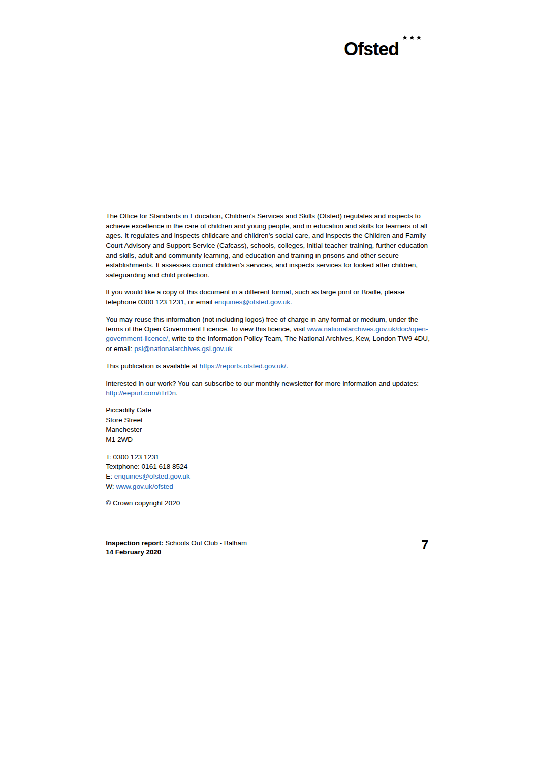Ofsted
The Office for Standards in Education, Children's Services and Skills (Ofsted) regulates and inspects to achieve excellence in the care of children and young people, and in education and skills for learners of all ages. It regulates and inspects childcare and children's social care, and inspects the Children and Family Court Advisory and Support Service (Cafcass), schools, colleges, initial teacher training, further education and skills, adult and community learning, and education and training in prisons and other secure establishments. It assesses council children's services, and inspects services for looked after children, safeguarding and child protection.
If you would like a copy of this document in a different format, such as large print or Braille, please telephone 0300 123 1231, or email enquiries@ofsted.gov.uk.
You may reuse this information (not including logos) free of charge in any format or medium, under the terms of the Open Government Licence. To view this licence, visit www.nationalarchives.gov.uk/doc/open-government-licence/, write to the Information Policy Team, The National Archives, Kew, London TW9 4DU, or email: psi@nationalarchives.gsi.gov.uk
This publication is available at https://reports.ofsted.gov.uk/.
Interested in our work? You can subscribe to our monthly newsletter for more information and updates: http://eepurl.com/iTrDn.
Piccadilly Gate
Store Street
Manchester
M1 2WD
T: 0300 123 1231
Textphone: 0161 618 8524
E: enquiries@ofsted.gov.uk
W: www.gov.uk/ofsted
© Crown copyright 2020
Inspection report: Schools Out Club - Balham
14 February 2020
7